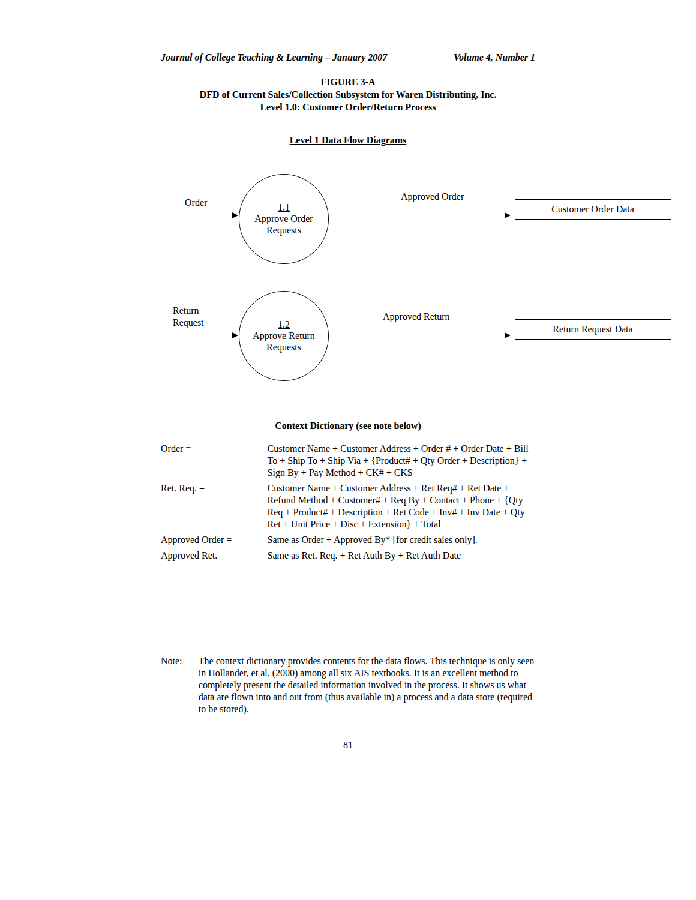Journal of College Teaching & Learning – January 2007 Volume 4, Number 1
FIGURE 3-A
DFD of Current Sales/Collection Subsystem for Waren Distributing, Inc.
Level 1.0: Customer Order/Return Process
Level 1 Data Flow Diagrams
1.1 Approve Order Requests
Order
Approved Order
Customer Order Data
1.2 Approve Return Requests
Return Request
Approved Return
Return Request Data
Context Dictionary (see note below)
| Order = | Customer Name + Customer Address + Order # + Order Date + Bill To + Ship To + Ship Via + {Product# + Qty Order + Description} + Sign By + Pay Method + CK# + CK$ |
| Ret. Req. = | Customer Name + Customer Address + Ret Req# + Ret Date + Refund Method + Customer# + Req By + Contact + Phone + {Qty Req + Product# + Description + Ret Code + Inv# + Inv Date + Qty Ret + Unit Price + Disc + Extension} + Total |
| Approved Order = | Same as Order + Approved By* [for credit sales only]. |
| Approved Ret. = | Same as Ret. Req. + Ret Auth By + Ret Auth Date |
Note:
The context dictionary provides contents for the data flows. This technique is only seen in Hollander, et al. (2000) among all six AIS textbooks. It is an excellent method to completely present the detailed information involved in the process. It shows us what data are flown into and out from (thus available in) a process and a data store (required to be stored).
81